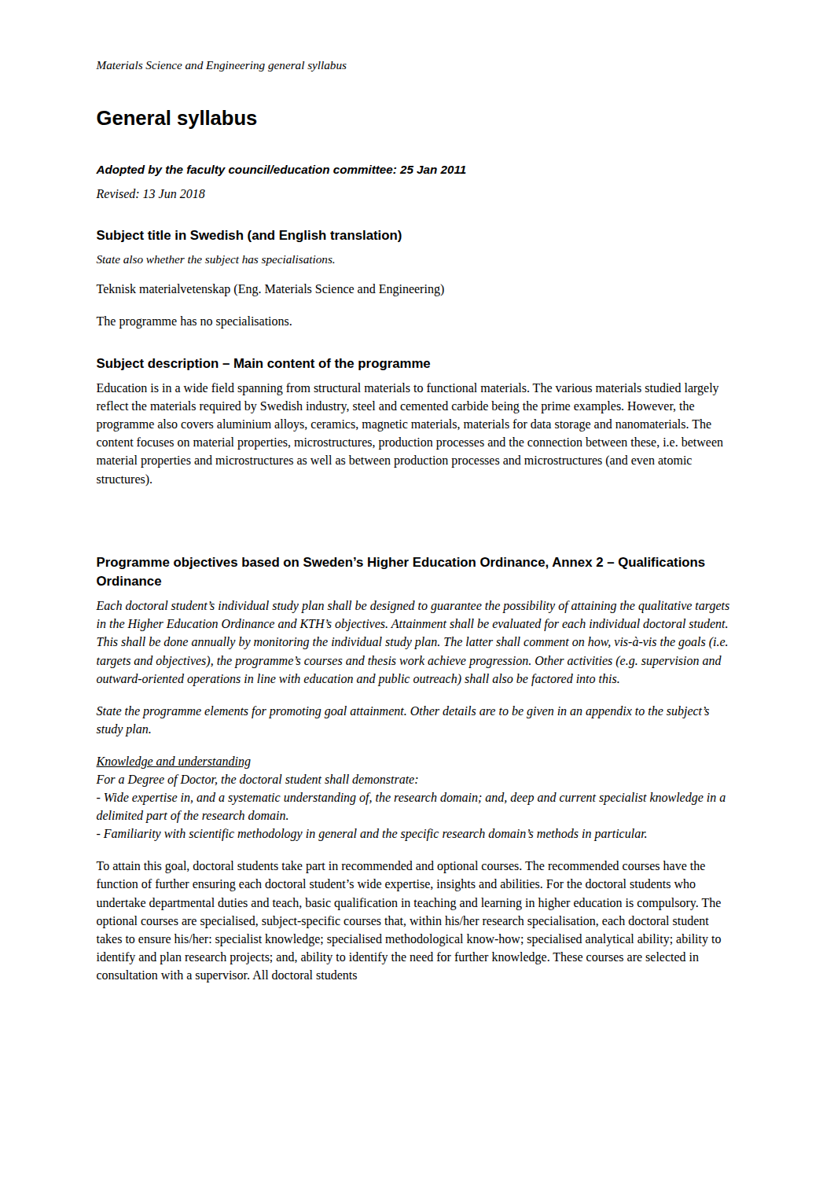Materials Science and Engineering general syllabus
General syllabus
Adopted by the faculty council/education committee: 25 Jan 2011
Revised: 13 Jun 2018
Subject title in Swedish (and English translation)
State also whether the subject has specialisations.
Teknisk materialvetenskap (Eng. Materials Science and Engineering)
The programme has no specialisations.
Subject description – Main content of the programme
Education is in a wide field spanning from structural materials to functional materials. The various materials studied largely reflect the materials required by Swedish industry, steel and cemented carbide being the prime examples. However, the programme also covers aluminium alloys, ceramics, magnetic materials, materials for data storage and nanomaterials. The content focuses on material properties, microstructures, production processes and the connection between these, i.e. between material properties and microstructures as well as between production processes and microstructures (and even atomic structures).
Programme objectives based on Sweden’s Higher Education Ordinance, Annex 2 – Qualifications Ordinance
Each doctoral student’s individual study plan shall be designed to guarantee the possibility of attaining the qualitative targets in the Higher Education Ordinance and KTH’s objectives. Attainment shall be evaluated for each individual doctoral student. This shall be done annually by monitoring the individual study plan. The latter shall comment on how, vis-à-vis the goals (i.e. targets and objectives), the programme’s courses and thesis work achieve progression. Other activities (e.g. supervision and outward-oriented operations in line with education and public outreach) shall also be factored into this.
State the programme elements for promoting goal attainment. Other details are to be given in an appendix to the subject’s study plan.
Knowledge and understanding
For a Degree of Doctor, the doctoral student shall demonstrate:
- Wide expertise in, and a systematic understanding of, the research domain; and, deep and current specialist knowledge in a delimited part of the research domain.
- Familiarity with scientific methodology in general and the specific research domain’s methods in particular.
To attain this goal, doctoral students take part in recommended and optional courses. The recommended courses have the function of further ensuring each doctoral student’s wide expertise, insights and abilities. For the doctoral students who undertake departmental duties and teach, basic qualification in teaching and learning in higher education is compulsory. The optional courses are specialised, subject-specific courses that, within his/her research specialisation, each doctoral student takes to ensure his/her: specialist knowledge; specialised methodological know-how; specialised analytical ability; ability to identify and plan research projects; and, ability to identify the need for further knowledge. These courses are selected in consultation with a supervisor. All doctoral students